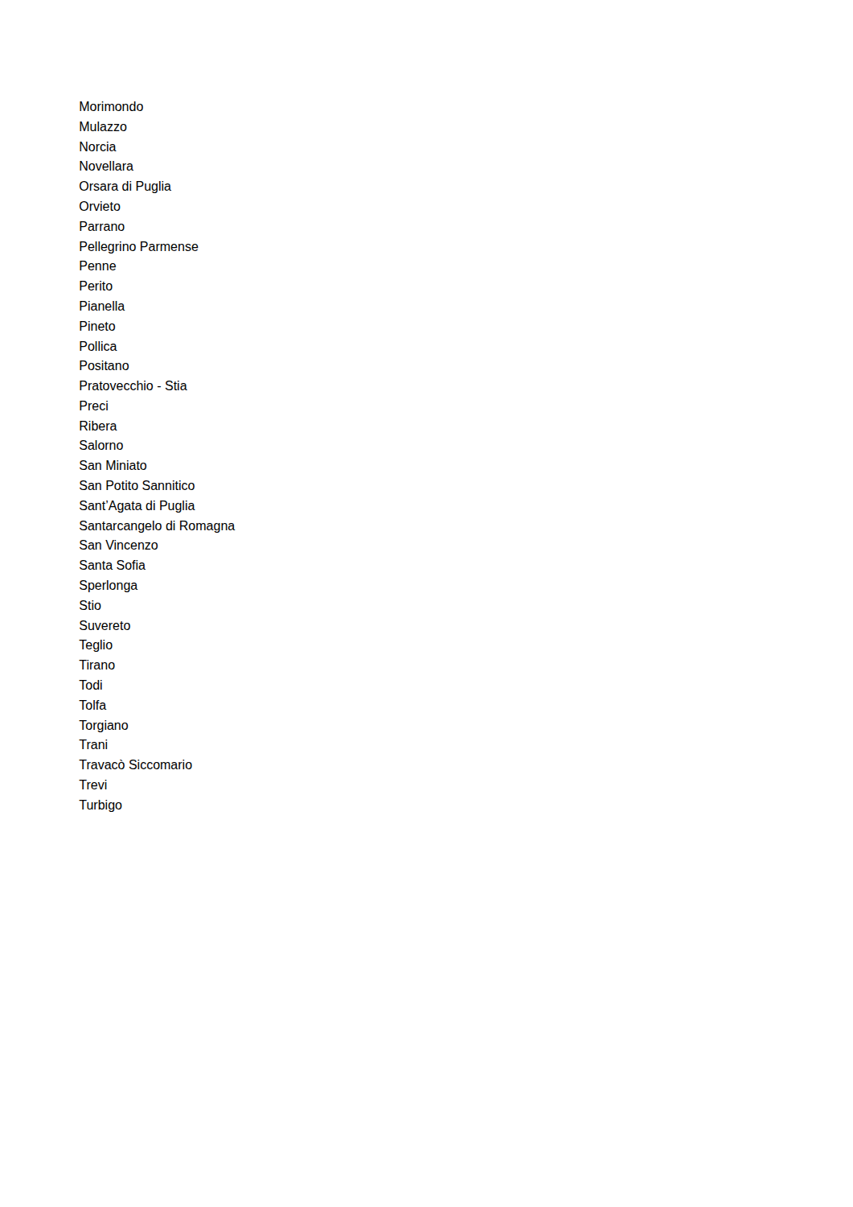Morimondo
Mulazzo
Norcia
Novellara
Orsara di Puglia
Orvieto
Parrano
Pellegrino Parmense
Penne
Perito
Pianella
Pineto
Pollica
Positano
Pratovecchio - Stia
Preci
Ribera
Salorno
San Miniato
San Potito Sannitico
Sant’Agata di Puglia
Santarcangelo di Romagna
San Vincenzo
Santa Sofia
Sperlonga
Stio
Suvereto
Teglio
Tirano
Todi
Tolfa
Torgiano
Trani
Travacò Siccomario
Trevi
Turbigo